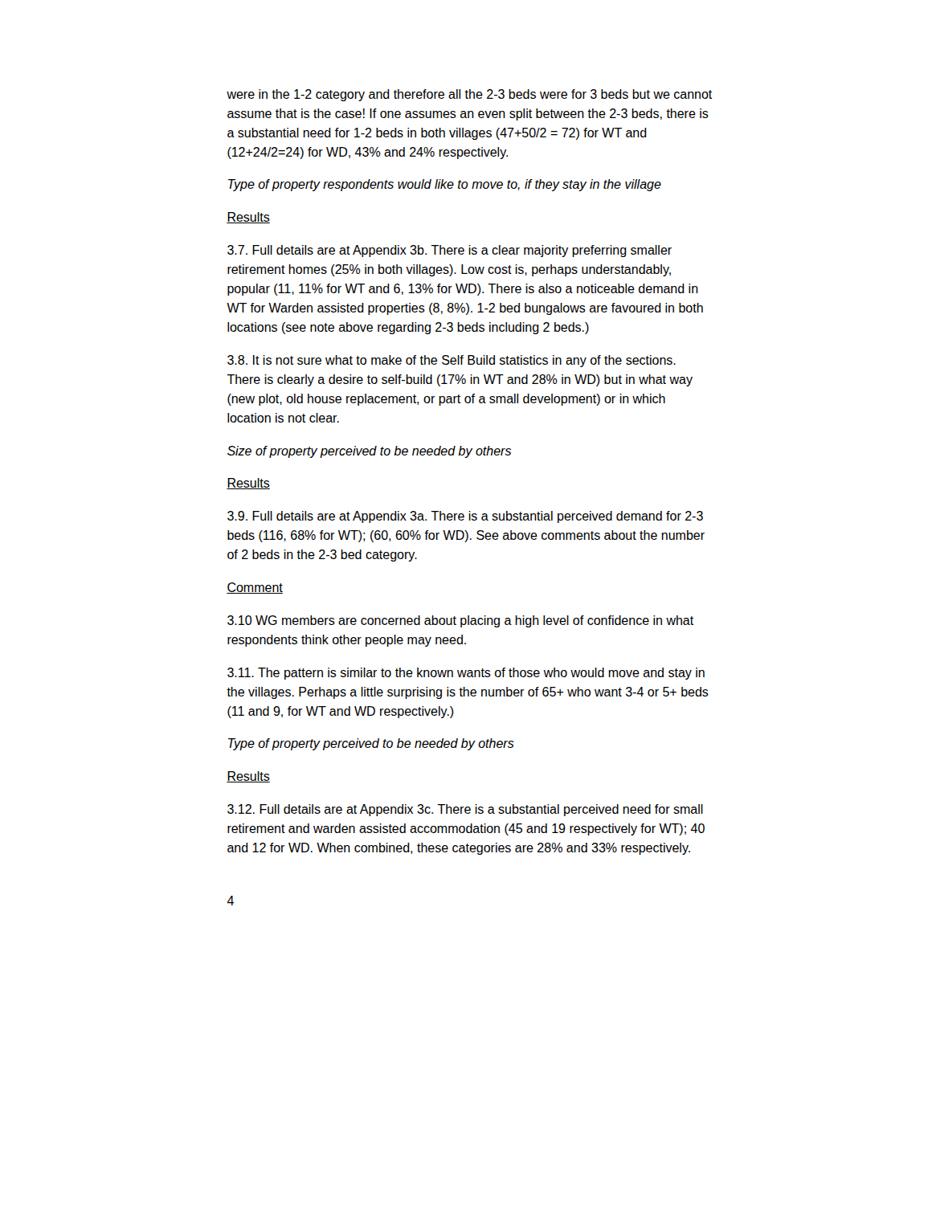were in the 1-2 category and therefore all the 2-3 beds were for 3 beds but we cannot assume that is the case! If one assumes an even split between the 2-3 beds, there is a substantial need for 1-2 beds in both villages (47+50/2 = 72) for WT and (12+24/2=24) for WD, 43% and 24% respectively.
Type of property respondents would like to move to, if they stay in the village
Results
3.7. Full details are at Appendix 3b. There is a clear majority preferring smaller retirement homes (25% in both villages). Low cost is, perhaps understandably, popular (11, 11% for WT and 6, 13% for WD). There is also a noticeable demand in WT for Warden assisted properties (8, 8%). 1-2 bed bungalows are favoured in both locations (see note above regarding 2-3 beds including 2 beds.)
3.8. It is not sure what to make of the Self Build statistics in any of the sections. There is clearly a desire to self-build (17% in WT and 28% in WD) but in what way (new plot, old house replacement, or part of a small development) or in which location is not clear.
Size of property perceived to be needed by others
Results
3.9. Full details are at Appendix 3a. There is a substantial perceived demand for 2-3 beds (116, 68% for WT); (60, 60% for WD). See above comments about the number of 2 beds in the 2-3 bed category.
Comment
3.10 WG members are concerned about placing a high level of confidence in what respondents think other people may need.
3.11. The pattern is similar to the known wants of those who would move and stay in the villages. Perhaps a little surprising is the number of 65+ who want 3-4 or 5+ beds (11 and 9, for WT and WD respectively.)
Type of property perceived to be needed by others
Results
3.12. Full details are at Appendix 3c. There is a substantial perceived need for small retirement and warden assisted accommodation (45 and 19 respectively for WT); 40 and 12 for WD. When combined, these categories are 28% and 33% respectively.
4